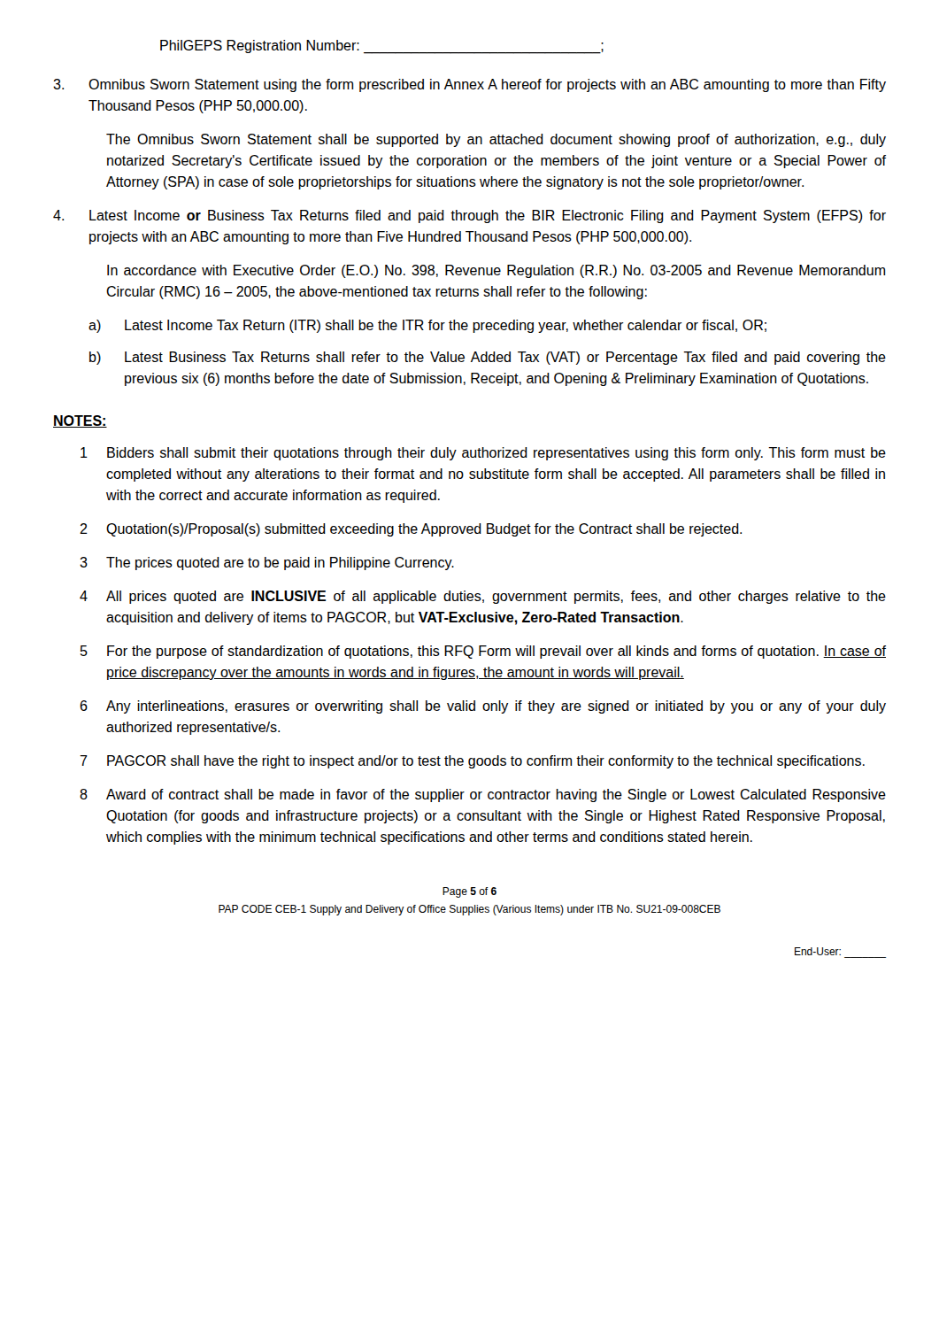PhilGEPS Registration Number: ______________________________;
3.
Omnibus Sworn Statement using the form prescribed in Annex A hereof for projects with an ABC amounting to more than Fifty Thousand Pesos (PHP 50,000.00).
The Omnibus Sworn Statement shall be supported by an attached document showing proof of authorization, e.g., duly notarized Secretary's Certificate issued by the corporation or the members of the joint venture or a Special Power of Attorney (SPA) in case of sole proprietorships for situations where the signatory is not the sole proprietor/owner.
4.
Latest Income or Business Tax Returns filed and paid through the BIR Electronic Filing and Payment System (EFPS) for projects with an ABC amounting to more than Five Hundred Thousand Pesos (PHP 500,000.00).
In accordance with Executive Order (E.O.) No. 398, Revenue Regulation (R.R.) No. 03-2005 and Revenue Memorandum Circular (RMC) 16 – 2005, the above-mentioned tax returns shall refer to the following:
a)
Latest Income Tax Return (ITR) shall be the ITR for the preceding year, whether calendar or fiscal, OR;
b)
Latest Business Tax Returns shall refer to the Value Added Tax (VAT) or Percentage Tax filed and paid covering the previous six (6) months before the date of Submission, Receipt, and Opening & Preliminary Examination of Quotations.
NOTES:
1
Bidders shall submit their quotations through their duly authorized representatives using this form only. This form must be completed without any alterations to their format and no substitute form shall be accepted. All parameters shall be filled in with the correct and accurate information as required.
2
Quotation(s)/Proposal(s) submitted exceeding the Approved Budget for the Contract shall be rejected.
3
The prices quoted are to be paid in Philippine Currency.
4
All prices quoted are INCLUSIVE of all applicable duties, government permits, fees, and other charges relative to the acquisition and delivery of items to PAGCOR, but VAT-Exclusive, Zero-Rated Transaction.
5
For the purpose of standardization of quotations, this RFQ Form will prevail over all kinds and forms of quotation. In case of price discrepancy over the amounts in words and in figures, the amount in words will prevail.
6
Any interlineations, erasures or overwriting shall be valid only if they are signed or initiated by you or any of your duly authorized representative/s.
7
PAGCOR shall have the right to inspect and/or to test the goods to confirm their conformity to the technical specifications.
8
Award of contract shall be made in favor of the supplier or contractor having the Single or Lowest Calculated Responsive Quotation (for goods and infrastructure projects) or a consultant with the Single or Highest Rated Responsive Proposal, which complies with the minimum technical specifications and other terms and conditions stated herein.
Page 5 of 6
PAP CODE CEB-1 Supply and Delivery of Office Supplies (Various Items) under ITB No. SU21-09-008CEB
End-User: _______